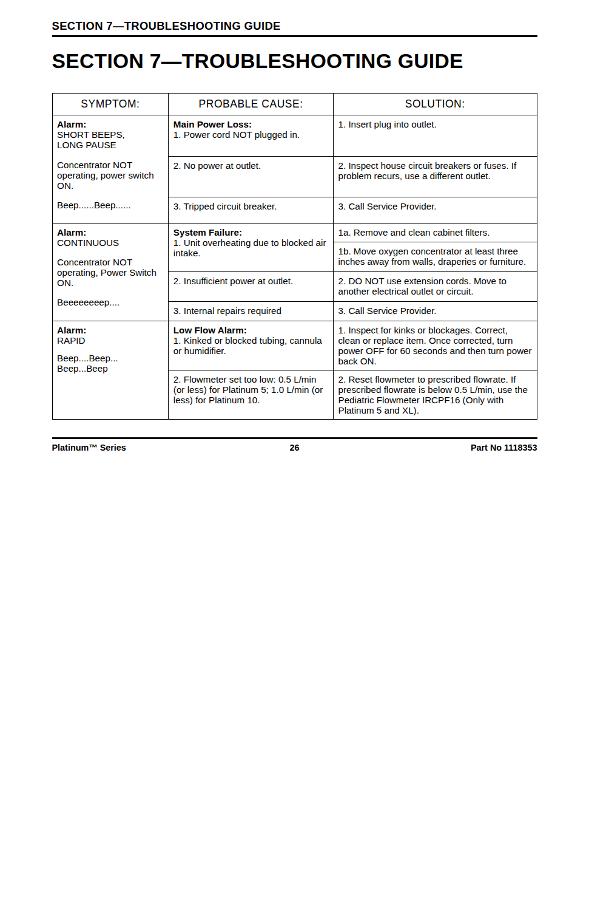SECTION 7—TROUBLESHOOTING GUIDE
SECTION 7—TROUBLESHOOTING GUIDE
| SYMPTOM: | PROBABLE CAUSE: | SOLUTION: |
| --- | --- | --- |
| Alarm: SHORT BEEPS, LONG PAUSE Concentrator NOT operating, power switch ON. Beep......Beep...... | Main Power Loss: 1. Power cord NOT plugged in. | 1. Insert plug into outlet. |
| 2. No power at outlet. | 2. Inspect house circuit breakers or fuses. If problem recurs, use a different outlet. |
| 3. Tripped circuit breaker. | 3. Call Service Provider. |
| Alarm: CONTINUOUS Concentrator NOT operating, Power Switch ON. Beeeeeeeep.... | System Failure: 1. Unit overheating due to blocked air intake. | 1a. Remove and clean cabinet filters. |
| 1b. Move oxygen concentrator at least three inches away from walls, draperies or furniture. |
| 2. Insufficient power at outlet. | 2. DO NOT use extension cords. Move to another electrical outlet or circuit. |
| 3. Internal repairs required | 3. Call Service Provider. |
| Alarm: RAPID Beep....Beep... Beep...Beep | Low Flow Alarm: 1. Kinked or blocked tubing, cannula or humidifier. | 1. Inspect for kinks or blockages. Correct, clean or replace item. Once corrected, turn power OFF for 60 seconds and then turn power back ON. |
| 2. Flowmeter set too low: 0.5 L/min (or less) for Platinum 5; 1.0 L/min (or less) for Platinum 10. | 2. Reset flowmeter to prescribed flowrate. If prescribed flowrate is below 0.5 L/min, use the Pediatric Flowmeter IRCPF16 (Only with Platinum 5 and XL). |
Platinum™ Series
26
Part No 1118353